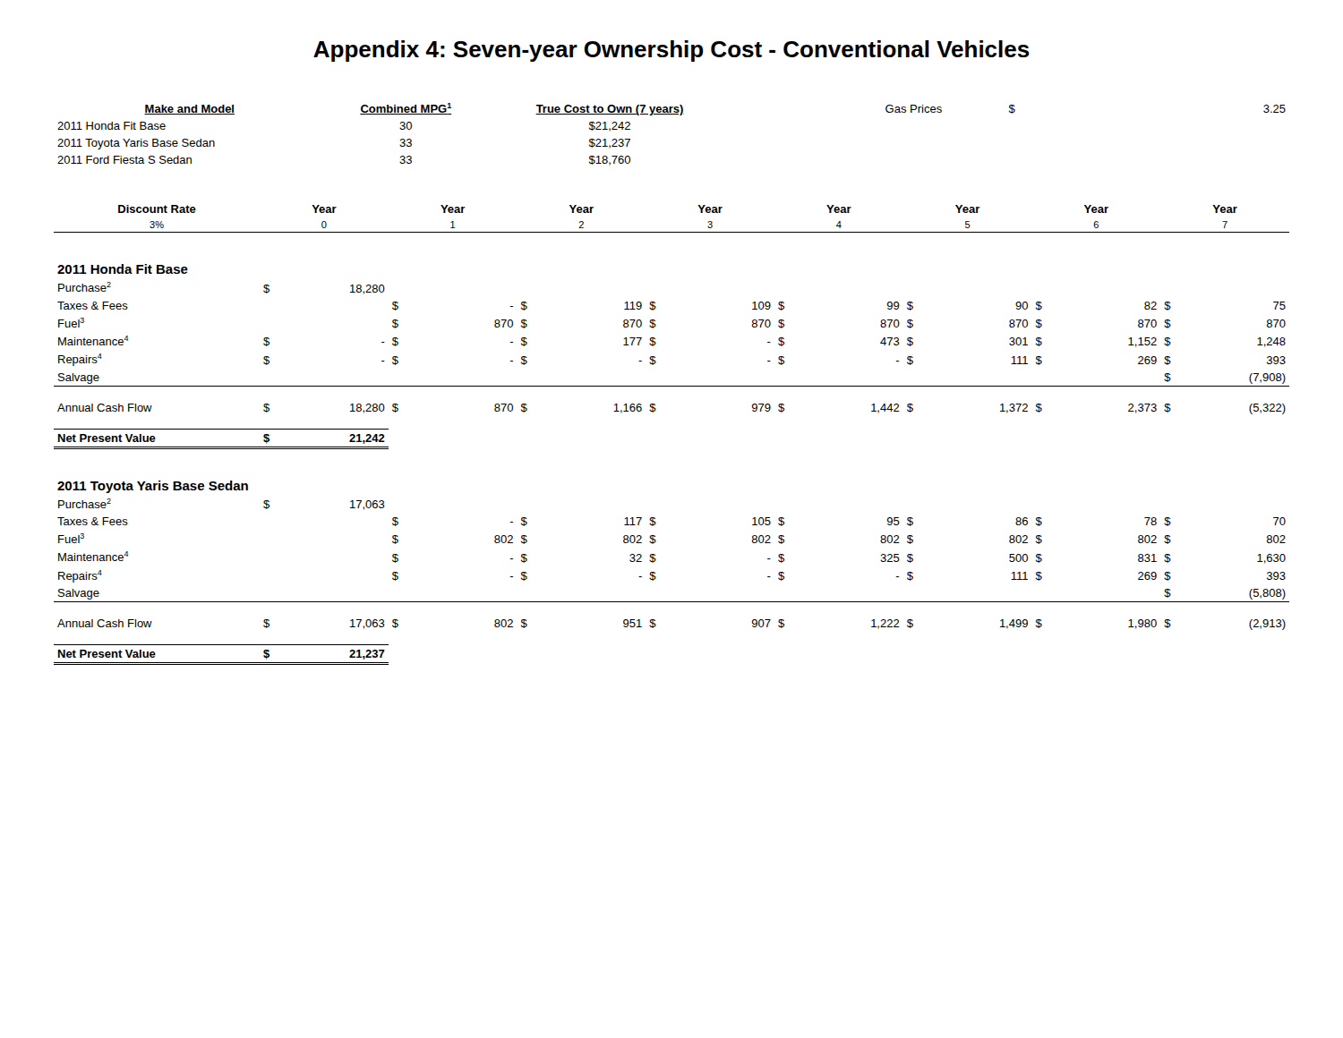Appendix 4: Seven-year Ownership Cost - Conventional Vehicles
| Make and Model | Combined MPG 1 | True Cost to Own (7 years) | | Gas Prices | $ | 3.25 |
| 2011 Honda Fit Base | 30 | $21,242 | |
| 2011 Toyota Yaris Base Sedan | 33 | $21,237 | |
| 2011 Ford Fiesta S Sedan | 33 | $18,760 | |
| Discount Rate | Year | Year | Year | Year | Year | Year | Year | Year |
| 3% | 0 | 1 | 2 | 3 | 4 | 5 | 6 | 7 |
| 2011 Honda Fit Base |
| Purchase 2 | $ | 18,280 | | | | | | | | | | | | | | |
| Taxes & Fees | | | $ | - | $ | 119 | $ | 109 | $ | 99 | $ | 90 | $ | 82 | $ | 75 |
| Fuel 3 | | | $ | 870 | $ | 870 | $ | 870 | $ | 870 | $ | 870 | $ | 870 | $ | 870 |
| Maintenance 4 | $ | - | $ | - | $ | 177 | $ | - | $ | 473 | $ | 301 | $ | 1,152 | $ | 1,248 |
| Repairs 4 | $ | - | $ | - | $ | - | $ | - | $ | - | $ | 111 | $ | 269 | $ | 393 |
| Salvage | | | | | | | | | | | | | | | $ | (7,908) |
| Annual Cash Flow | $ | 18,280 | $ | 870 | $ | 1,166 | $ | 979 | $ | 1,442 | $ | 1,372 | $ | 2,373 | $ | (5,322) |
| Net Present Value | $ | 21,242 | |
| 2011 Toyota Yaris Base Sedan |
| Purchase 2 | $ | 17,063 | | | | | | | | | | | | | | |
| Taxes & Fees | | | $ | - | $ | 117 | $ | 105 | $ | 95 | $ | 86 | $ | 78 | $ | 70 |
| Fuel 3 | | | $ | 802 | $ | 802 | $ | 802 | $ | 802 | $ | 802 | $ | 802 | $ | 802 |
| Maintenance 4 | | | $ | - | $ | 32 | $ | - | $ | 325 | $ | 500 | $ | 831 | $ | 1,630 |
| Repairs 4 | | | $ | - | $ | - | $ | - | $ | - | $ | 111 | $ | 269 | $ | 393 |
| Salvage | | | | | | | | | | | | | | | $ | (5,808) |
| Annual Cash Flow | $ | 17,063 | $ | 802 | $ | 951 | $ | 907 | $ | 1,222 | $ | 1,499 | $ | 1,980 | $ | (2,913) |
| Net Present Value | $ | 21,237 | |